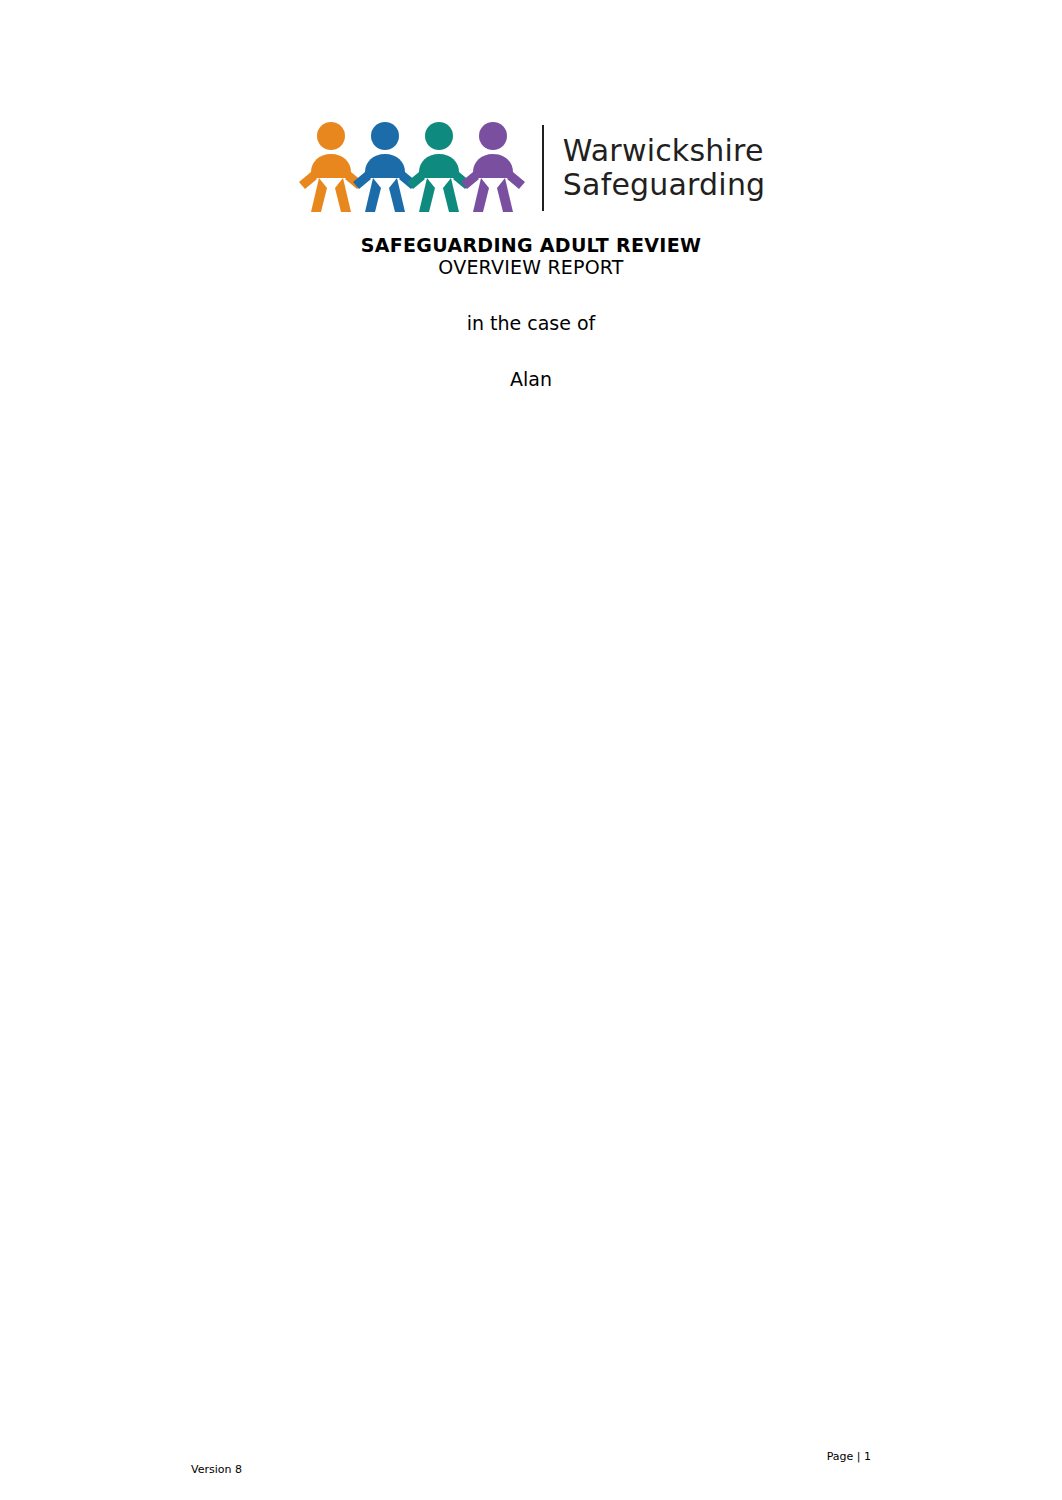Four stylised figures holding hands Warwickshire
Safeguarding
SAFEGUARDING ADULT REVIEW
OVERVIEW REPORT
in the case of
Alan
Page | 1
Version 8